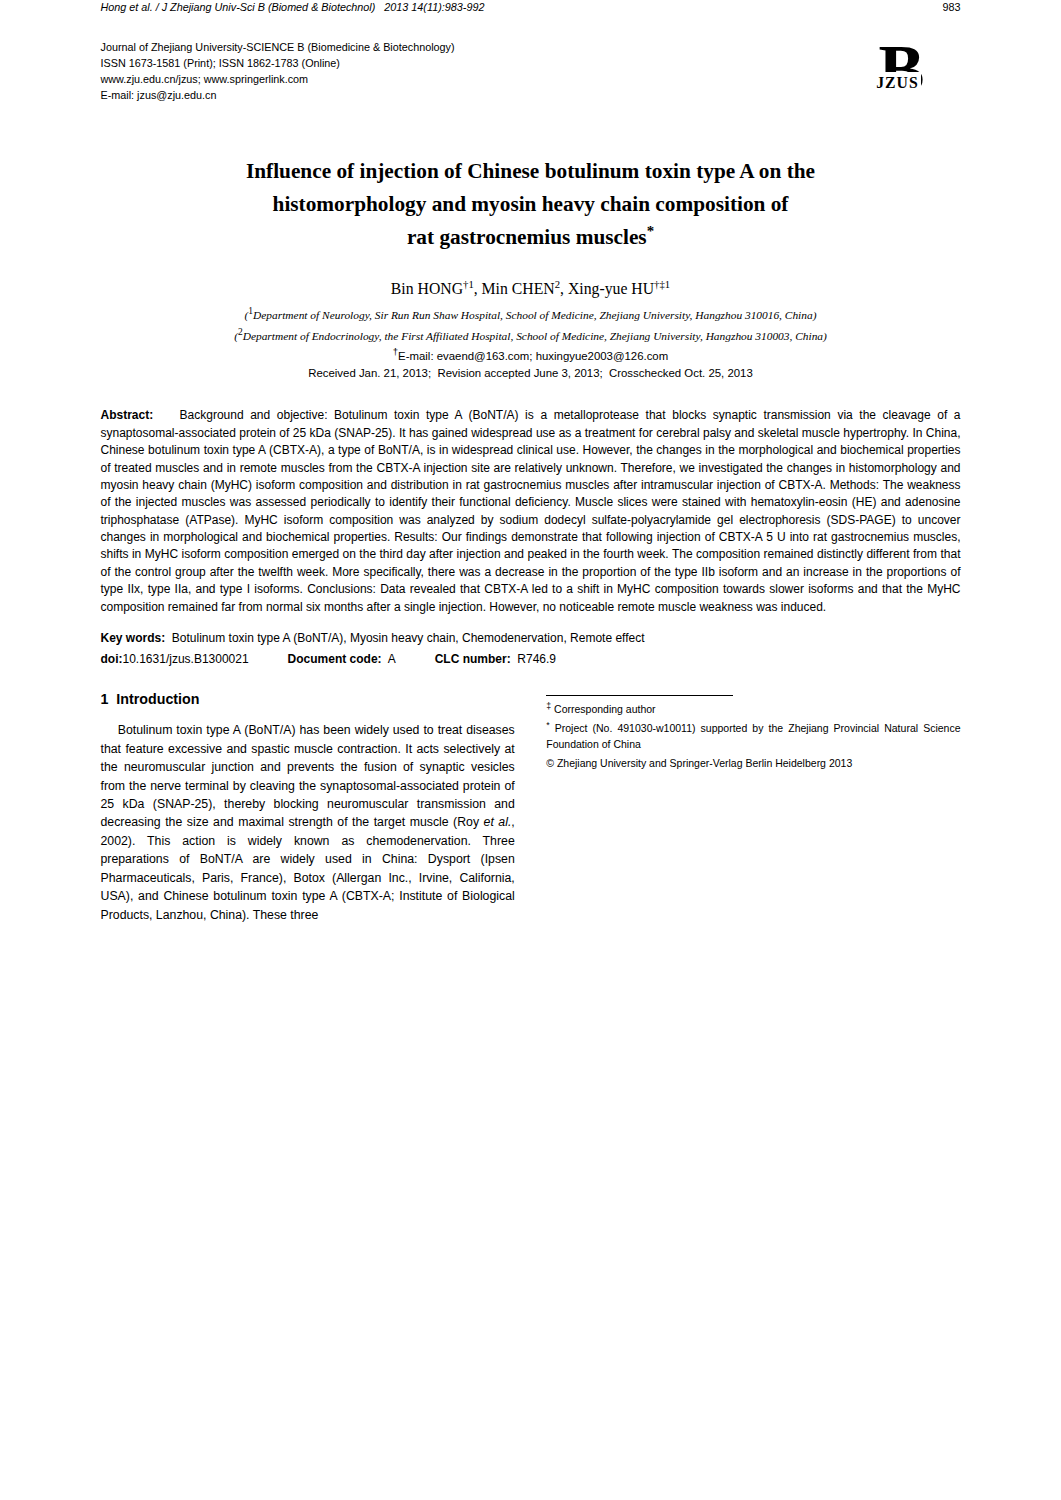Hong et al. / J Zhejiang Univ-Sci B (Biomed & Biotechnol) 2013 14(11):983-992 983
Journal of Zhejiang University-SCIENCE B (Biomedicine & Biotechnology)
ISSN 1673-1581 (Print); ISSN 1862-1783 (Online)
www.zju.edu.cn/jzus; www.springerlink.com
E-mail: jzus@zju.edu.cn
B JZUS
Influence of injection of Chinese botulinum toxin type A on the
histomorphology and myosin heavy chain composition of
rat gastrocnemius muscles*
Bin HONG†1, Min CHEN2, Xing-yue HU†‡1
(1Department of Neurology, Sir Run Run Shaw Hospital, School of Medicine, Zhejiang University, Hangzhou 310016, China)
(2Department of Endocrinology, the First Affiliated Hospital, School of Medicine, Zhejiang University, Hangzhou 310003, China)
†E-mail: evaend@163.com; huxingyue2003@126.com
Received Jan. 21, 2013; Revision accepted June 3, 2013; Crosschecked Oct. 25, 2013
Abstract: Background and objective: Botulinum toxin type A (BoNT/A) is a metalloprotease that blocks synaptic transmission via the cleavage of a synaptosomal-associated protein of 25 kDa (SNAP-25). It has gained widespread use as a treatment for cerebral palsy and skeletal muscle hypertrophy. In China, Chinese botulinum toxin type A (CBTX-A), a type of BoNT/A, is in widespread clinical use. However, the changes in the morphological and biochemical properties of treated muscles and in remote muscles from the CBTX-A injection site are relatively unknown. Therefore, we investigated the changes in histomorphology and myosin heavy chain (MyHC) isoform composition and distribution in rat gastrocnemius muscles after intramuscular injection of CBTX-A. Methods: The weakness of the injected muscles was assessed periodically to identify their functional deficiency. Muscle slices were stained with hematoxylin-eosin (HE) and adenosine triphosphatase (ATPase). MyHC isoform composition was analyzed by sodium dodecyl sulfate-polyacrylamide gel electrophoresis (SDS-PAGE) to uncover changes in morphological and biochemical properties. Results: Our findings demonstrate that following injection of CBTX-A 5 U into rat gastrocnemius muscles, shifts in MyHC isoform composition emerged on the third day after injection and peaked in the fourth week. The composition remained distinctly different from that of the control group after the twelfth week. More specifically, there was a decrease in the proportion of the type IIb isoform and an increase in the proportions of type IIx, type IIa, and type I isoforms. Conclusions: Data revealed that CBTX-A led to a shift in MyHC composition towards slower isoforms and that the MyHC composition remained far from normal six months after a single injection. However, no noticeable remote muscle weakness was induced.
Key words: Botulinum toxin type A (BoNT/A), Myosin heavy chain, Chemodenervation, Remote effect
doi: 10.1631/jzus.B1300021 Document code: A CLC number: R746.9
1 Introduction
Botulinum toxin type A (BoNT/A) has been widely used to treat diseases that feature excessive and spastic muscle contraction. It acts selectively at the neuromuscular junction and prevents the fusion of synaptic vesicles from the nerve terminal by cleaving the synaptosomal-associated protein of 25 kDa (SNAP-25), thereby blocking neuromuscular transmission and decreasing the size and maximal strength of the target muscle (Roy et al., 2002). This action is widely known as chemodenervation. Three preparations of BoNT/A are widely used in China: Dysport (Ipsen Pharmaceuticals, Paris, France), Botox (Allergan Inc., Irvine, California, USA), and Chinese botulinum toxin type A (CBTX-A; Institute of Biological Products, Lanzhou, China). These three
‡ Corresponding author
* Project (No. 491030-w10011) supported by the Zhejiang Provincial Natural Science Foundation of China
© Zhejiang University and Springer-Verlag Berlin Heidelberg 2013